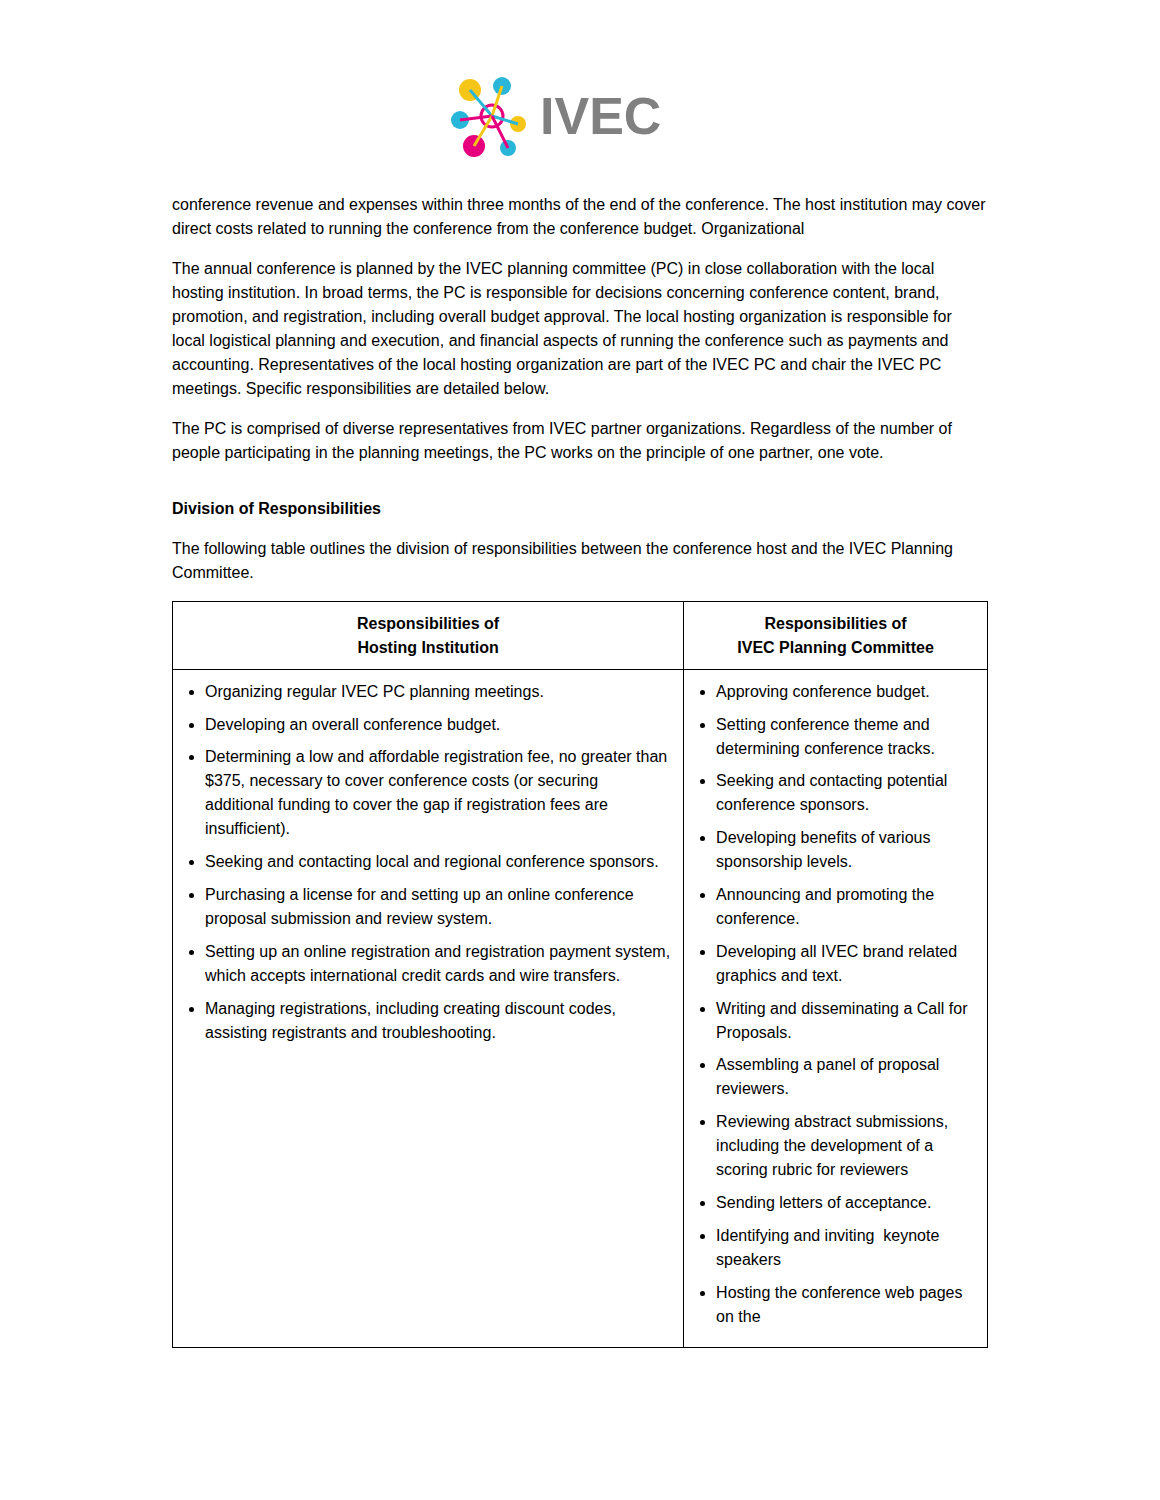IVEC
conference revenue and expenses within three months of the end of the conference. The host institution may cover direct costs related to running the conference from the conference budget. Organizational
The annual conference is planned by the IVEC planning committee (PC) in close collaboration with the local hosting institution. In broad terms, the PC is responsible for decisions concerning conference content, brand, promotion, and registration, including overall budget approval. The local hosting organization is responsible for local logistical planning and execution, and financial aspects of running the conference such as payments and accounting. Representatives of the local hosting organization are part of the IVEC PC and chair the IVEC PC meetings. Specific responsibilities are detailed below.
The PC is comprised of diverse representatives from IVEC partner organizations. Regardless of the number of people participating in the planning meetings, the PC works on the principle of one partner, one vote.
Division of Responsibilities
The following table outlines the division of responsibilities between the conference host and the IVEC Planning Committee.
| Responsibilities of Hosting Institution | Responsibilities of IVEC Planning Committee |
| --- | --- |
| Organizing regular IVEC PC planning meetings. Developing an overall conference budget. Determining a low and affordable registration fee, no greater than $375, necessary to cover conference costs (or securing additional funding to cover the gap if registration fees are insufficient). Seeking and contacting local and regional conference sponsors. Purchasing a license for and setting up an online conference proposal submission and review system. Setting up an online registration and registration payment system, which accepts international credit cards and wire transfers. Managing registrations, including creating discount codes, assisting registrants and troubleshooting. | Approving conference budget. Setting conference theme and determining conference tracks. Seeking and contacting potential conference sponsors. Developing benefits of various sponsorship levels. Announcing and promoting the conference. Developing all IVEC brand related graphics and text. Writing and disseminating a Call for Proposals. Assembling a panel of proposal reviewers. Reviewing abstract submissions, including the development of a scoring rubric for reviewers Sending letters of acceptance. Identifying and inviting keynote speakers Hosting the conference web pages on the |